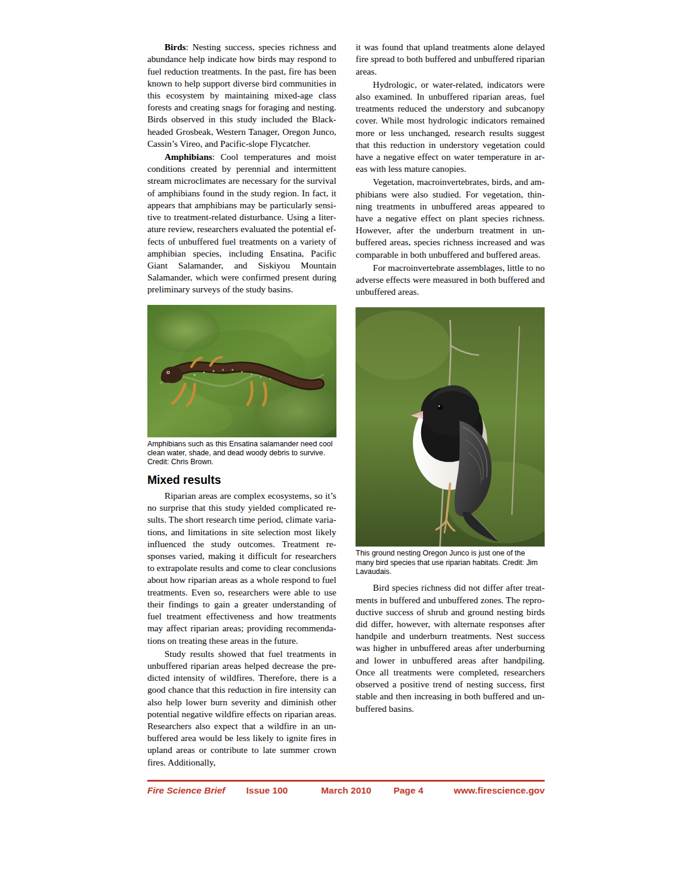Birds: Nesting success, species richness and abundance help indicate how birds may respond to fuel reduction treatments. In the past, fire has been known to help support diverse bird communities in this ecosystem by maintaining mixed-age class forests and creating snags for foraging and nesting. Birds observed in this study included the Black-headed Grosbeak, Western Tanager, Oregon Junco, Cassin’s Vireo, and Pacific-slope Flycatcher.
Amphibians: Cool temperatures and moist conditions created by perennial and intermittent stream microclimates are necessary for the survival of amphibians found in the study region. In fact, it appears that amphibians may be particularly sensitive to treatment-related disturbance. Using a literature review, researchers evaluated the potential effects of unbuffered fuel treatments on a variety of amphibian species, including Ensatina, Pacific Giant Salamander, and Siskiyou Mountain Salamander, which were confirmed present during preliminary surveys of the study basins.
Amphibians such as this Ensatina salamander need cool clean water, shade, and dead woody debris to survive. Credit: Chris Brown.
Mixed results
Riparian areas are complex ecosystems, so it’s no surprise that this study yielded complicated results. The short research time period, climate variations, and limitations in site selection most likely influenced the study outcomes. Treatment responses varied, making it difficult for researchers to extrapolate results and come to clear conclusions about how riparian areas as a whole respond to fuel treatments. Even so, researchers were able to use their findings to gain a greater understanding of fuel treatment effectiveness and how treatments may affect riparian areas; providing recommendations on treating these areas in the future.
Study results showed that fuel treatments in unbuffered riparian areas helped decrease the predicted intensity of wildfires. Therefore, there is a good chance that this reduction in fire intensity can also help lower burn severity and diminish other potential negative wildfire effects on riparian areas. Researchers also expect that a wildfire in an unbuffered area would be less likely to ignite fires in upland areas or contribute to late summer crown fires. Additionally,
it was found that upland treatments alone delayed fire spread to both buffered and unbuffered riparian areas.
Hydrologic, or water-related, indicators were also examined. In unbuffered riparian areas, fuel treatments reduced the understory and subcanopy cover. While most hydrologic indicators remained more or less unchanged, research results suggest that this reduction in understory vegetation could have a negative effect on water temperature in areas with less mature canopies.
Vegetation, macroinvertebrates, birds, and amphibians were also studied. For vegetation, thinning treatments in unbuffered areas appeared to have a negative effect on plant species richness. However, after the underburn treatment in unbuffered areas, species richness increased and was comparable in both unbuffered and buffered areas.
For macroinvertebrate assemblages, little to no adverse effects were measured in both buffered and unbuffered areas.
This ground nesting Oregon Junco is just one of the many bird species that use riparian habitats. Credit: Jim Lavaudais.
Bird species richness did not differ after treatments in buffered and unbuffered zones. The reproductive success of shrub and ground nesting birds did differ, however, with alternate responses after handpile and underburn treatments. Nest success was higher in unbuffered areas after underburning and lower in unbuffered areas after handpiling. Once all treatments were completed, researchers observed a positive trend of nesting success, first stable and then increasing in both buffered and unbuffered basins.
Fire Science Brief
Issue 100
March 2010
Page 4
www.firescience.gov